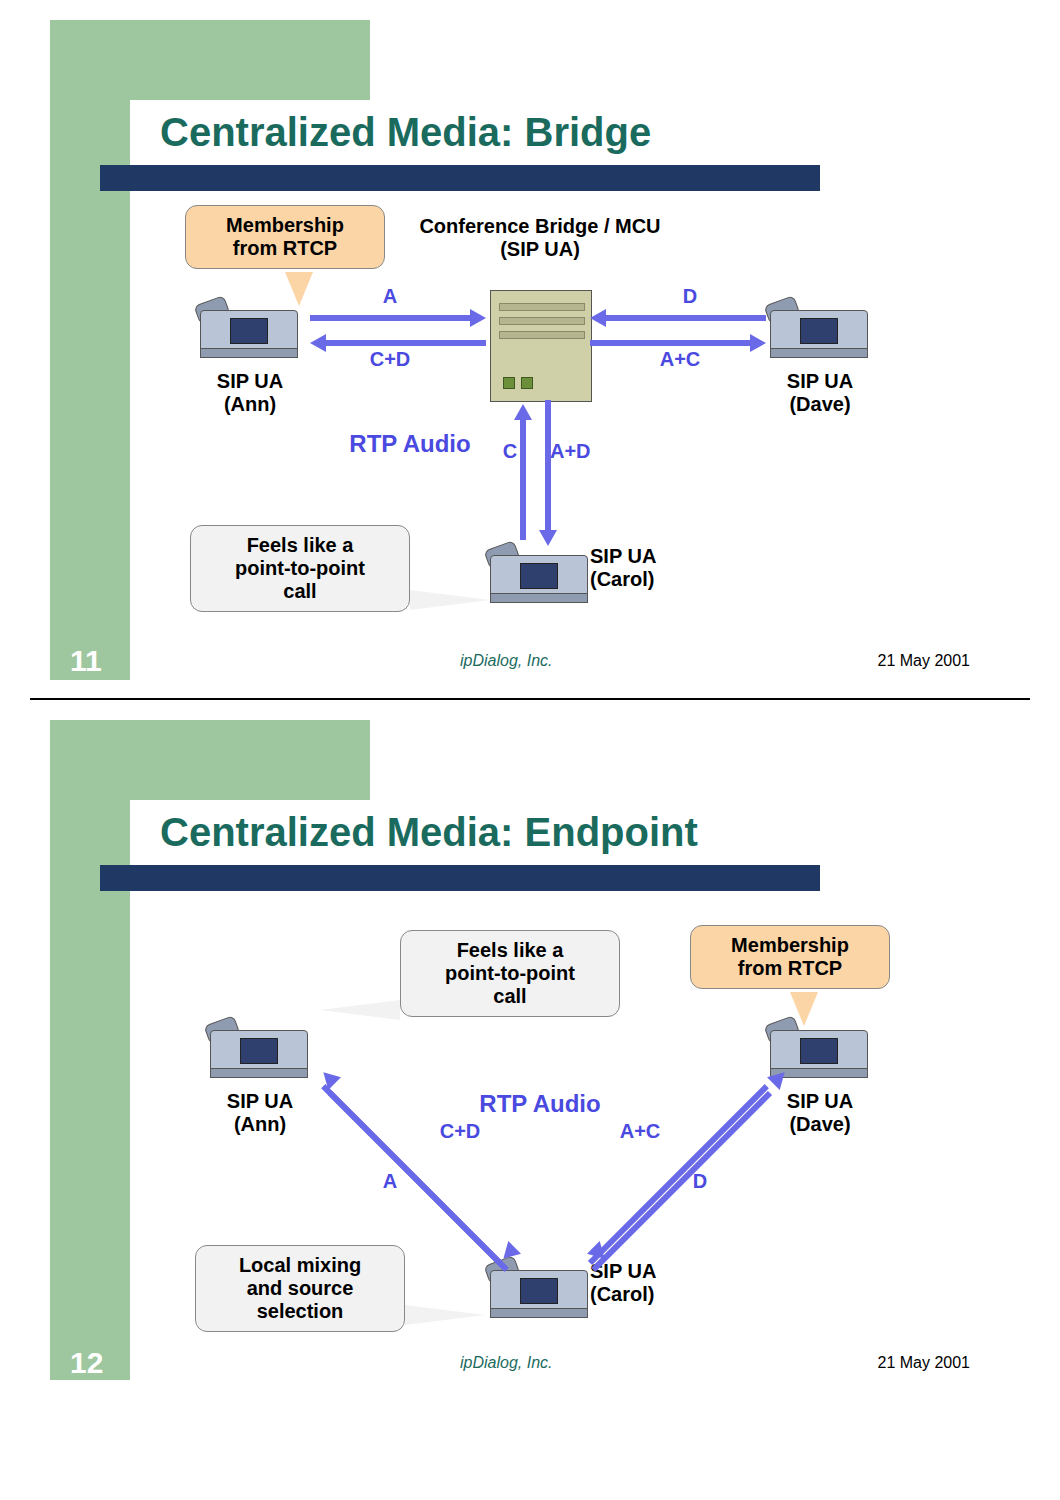Centralized Media: Bridge
Conference Bridge / MCU
(SIP UA)
Membership
from RTCP
SIP UA
(Ann)
SIP UA
(Dave)
SIP UA
(Carol)
A
C+D
D
A+C
C
A+D
RTP Audio
Feels like a
point-to-point
call
11
ipDialog, Inc.
21 May 2001
Centralized Media: Endpoint
Feels like a
point-to-point
call
Membership
from RTCP
SIP UA
(Ann)
SIP UA
(Dave)
SIP UA
(Carol)
RTP Audio
C+D
A
A+C
D
Local mixing
and source
selection
12
ipDialog, Inc.
21 May 2001